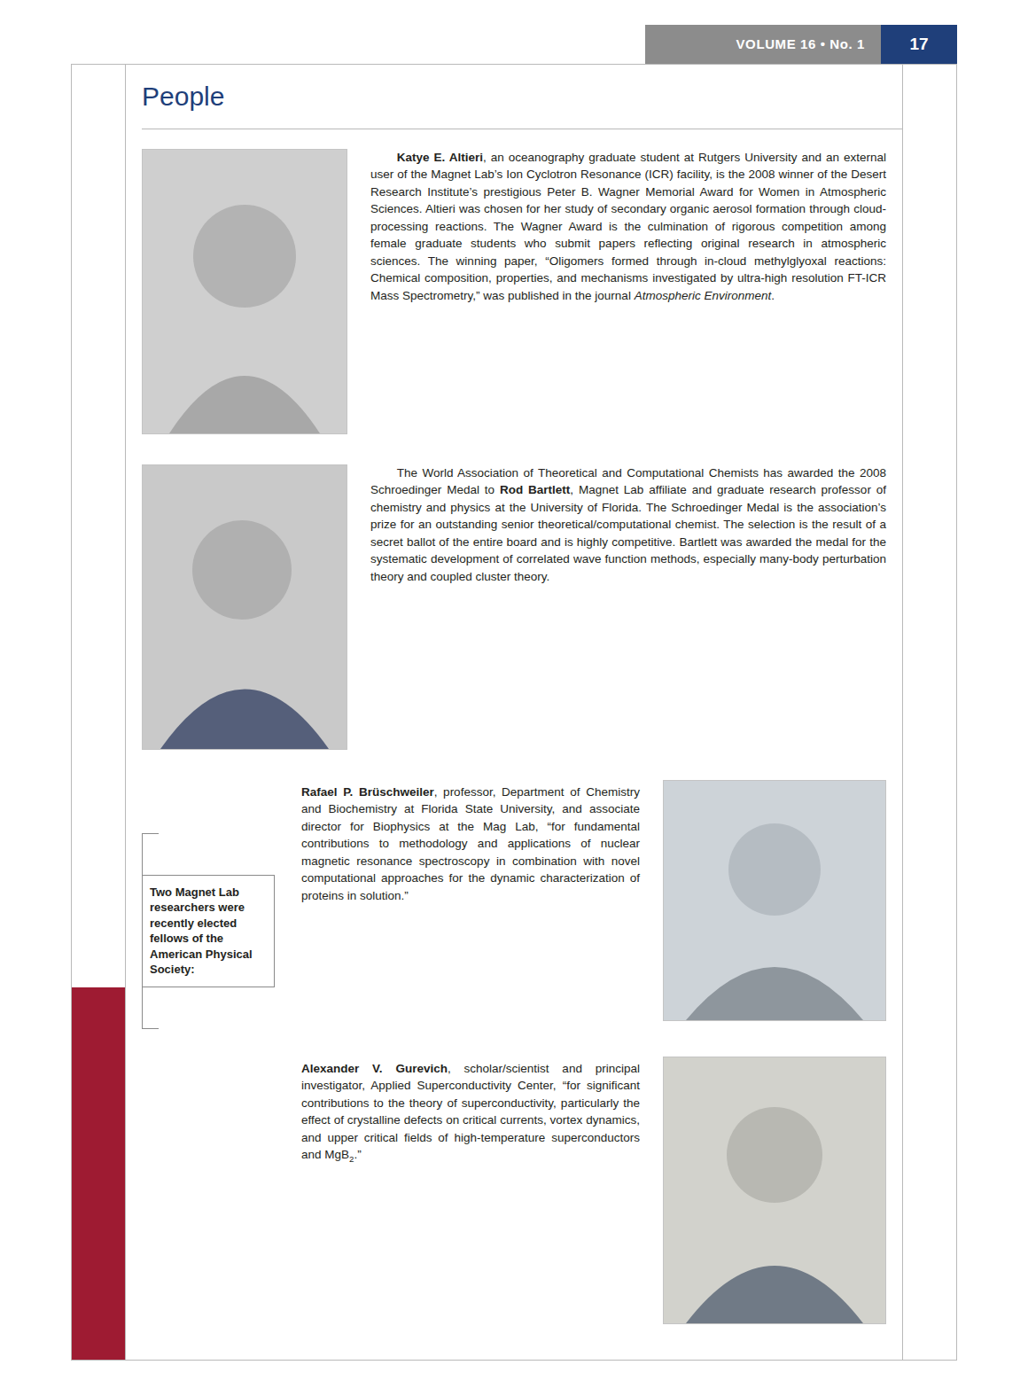VOLUME 16 • No. 1
17
People
Katye E. Altieri, an oceanography graduate student at Rutgers University and an external user of the Magnet Lab’s Ion Cyclotron Resonance (ICR) facility, is the 2008 winner of the Desert Research Institute’s prestigious Peter B. Wagner Memorial Award for Women in Atmospheric Sciences. Altieri was chosen for her study of secondary organic aerosol formation through cloud-processing reactions. The Wagner Award is the culmination of rigorous competition among female graduate students who submit papers reflecting original research in atmospheric sciences. The winning paper, “Oligomers formed through in-cloud methyl­glyoxal reactions: Chemical composition, properties, and mechanisms investigated by ultra-high resolution FT-ICR Mass Spectrometry,” was published in the journal Atmospheric Environment.
The World Association of Theoretical and Computational Chemists has awarded the 2008 Schroedinger Medal to Rod Bartlett, Magnet Lab affiliate and graduate research professor of chemistry and physics at the University of Florida. The Schroedinger Medal is the association’s prize for an outstanding senior theoretical/computational chemist. The selection is the result of a secret ballot of the entire board and is highly competitive. Bartlett was awarded the medal for the systematic development of correlated wave function methods, especially many-body perturbation theory and coupled cluster theory.
Two Magnet Lab researchers were recently elected fellows of the American Physical Society:
Rafael P. Brüschweiler, professor, Department of Chemistry and Biochemistry at Florida State University, and associate director for Biophysics at the Mag Lab, “for fundamental contributions to methodology and applications of nuclear magnetic resonance spectroscopy in combination with novel computational approaches for the dynamic charac­terization of proteins in solution.”
Alexander V. Gurevich, scholar/scientist and principal investigator, Applied Superconduc­tivity Center, “for significant contributions to the theory of superconductivity, particularly the effect of crystalline defects on critical currents, vortex dynamics, and upper critical fields of high-temperature superconductors and MgB2.”